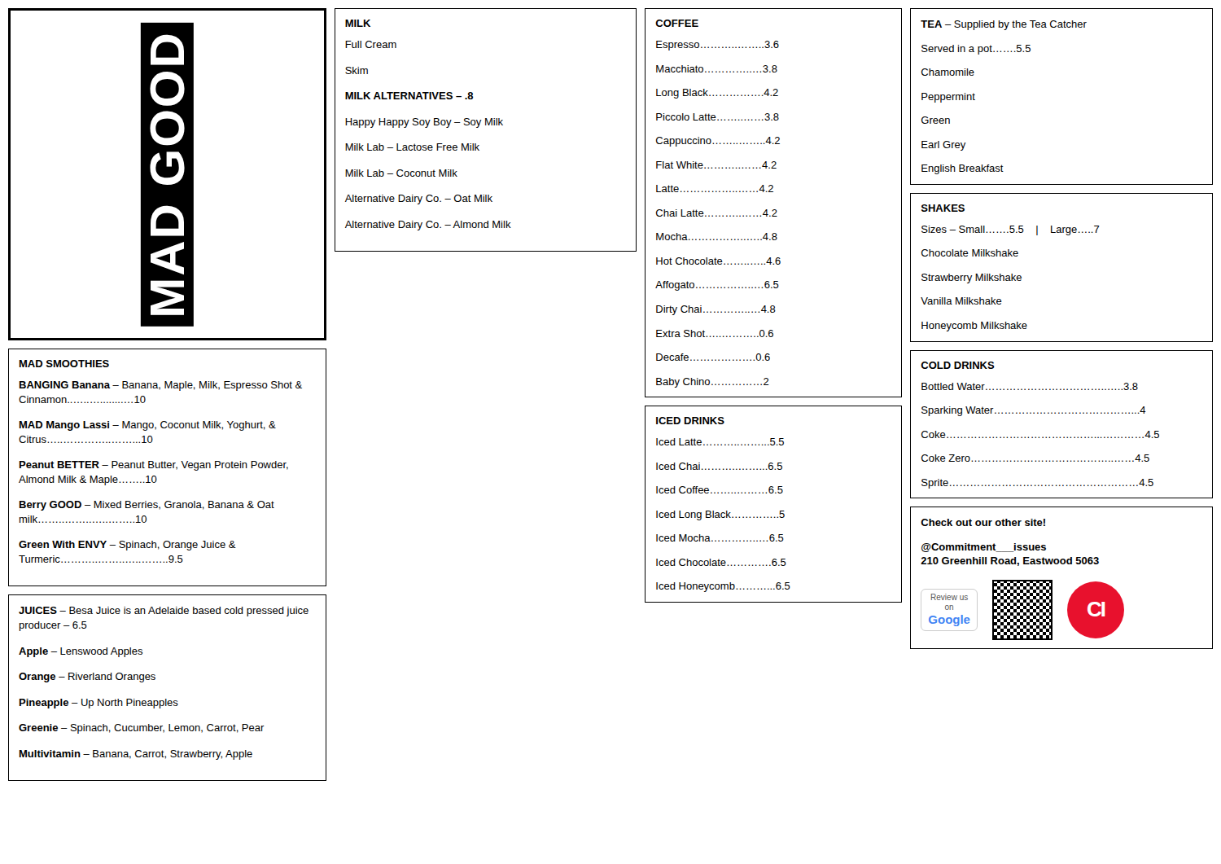MAD GOOD
Mad Smoothies
BANGING Banana – Banana, Maple, Milk, Espresso Shot & Cinnamon..…..…........…10
MAD Mango Lassi – Mango, Coconut Milk, Yoghurt, & Citrus…..…………..……...10
Peanut BETTER – Peanut Butter, Vegan Protein Powder, Almond Milk & Maple……..10
Berry GOOD – Mixed Berries, Granola, Banana & Oat milk……..……..…..……..10
Green With ENVY – Spinach, Orange Juice & Turmeric………..……..…..……..9.5
JUICES – Besa Juice is an Adelaide based cold pressed juice producer – 6.5
Apple – Lenswood Apples
Orange – Riverland Oranges
Pineapple – Up North Pineapples
Greenie – Spinach, Cucumber, Lemon, Carrot, Pear
Multivitamin – Banana, Carrot, Strawberry, Apple
Milk
Full Cream
Skim
MILK ALTERNATIVES – .8
Happy Happy Soy Boy – Soy Milk
Milk Lab – Lactose Free Milk
Milk Lab – Coconut Milk
Alternative Dairy Co. – Oat Milk
Alternative Dairy Co. – Almond Milk
Coffee
Espresso………..……..3.6
Macchiato…………..…3.8
Long Black…………….4.2
Piccolo Latte……..……3.8
Cappuccino……..……..4.2
Flat White………..……4.2
Latte……………..……4.2
Chai Latte………..……4.2
Mocha……………..…..4.8
Hot Chocolate……..…..4.6
Affogato……………..…6.5
Dirty Chai…………..…4.8
Extra Shot…..………..0.6
Decafe……………….0.6
Baby Chino……………2
Iced Drinks
Iced Latte………..……...5.5
Iced Chai………..……...6.5
Iced Coffee……..………6.5
Iced Long Black…………..5
Iced Mocha…………..…6.5
Iced Chocolate………….6.5
Iced Honeycomb………...6.5
TEA – Supplied by the Tea Catcher
Served in a pot…….5.5
Chamomile
Peppermint
Green
Earl Grey
English Breakfast
Shakes
Sizes – Small…….5.5 | Large…..7
Chocolate Milkshake
Strawberry Milkshake
Vanilla Milkshake
Honeycomb Milkshake
Cold Drinks
Bottled Water……………………………..…..3.8
Sparking Water…………………………………...4
Coke……………………………………...…………4.5
Coke Zero…………………………………..……4.5
Sprite………………………………………………4.5
Check out our other site!
@Commitment___issues
210 Greenhill Road, Eastwood 5063
Review us
on
Google
CI